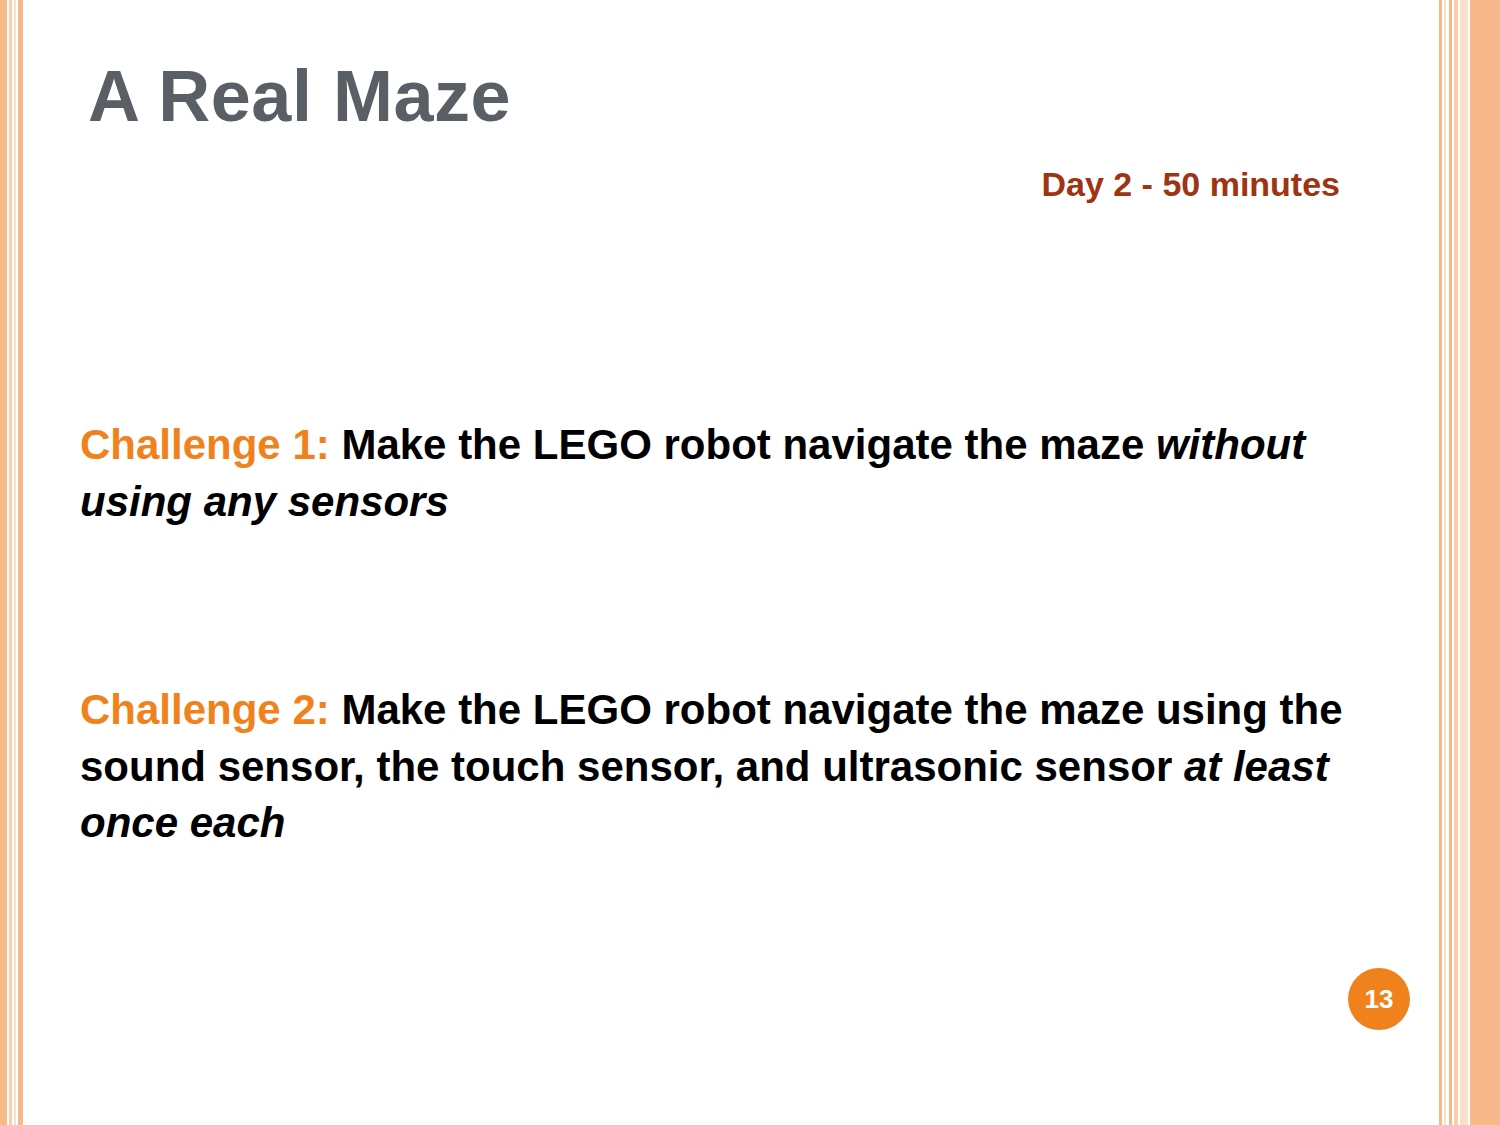A Real Maze
Day 2 - 50 minutes
Challenge 1: Make the LEGO robot navigate the maze without using any sensors
Challenge 2: Make the LEGO robot navigate the maze using the sound sensor, the touch sensor, and ultrasonic sensor at least once each
13